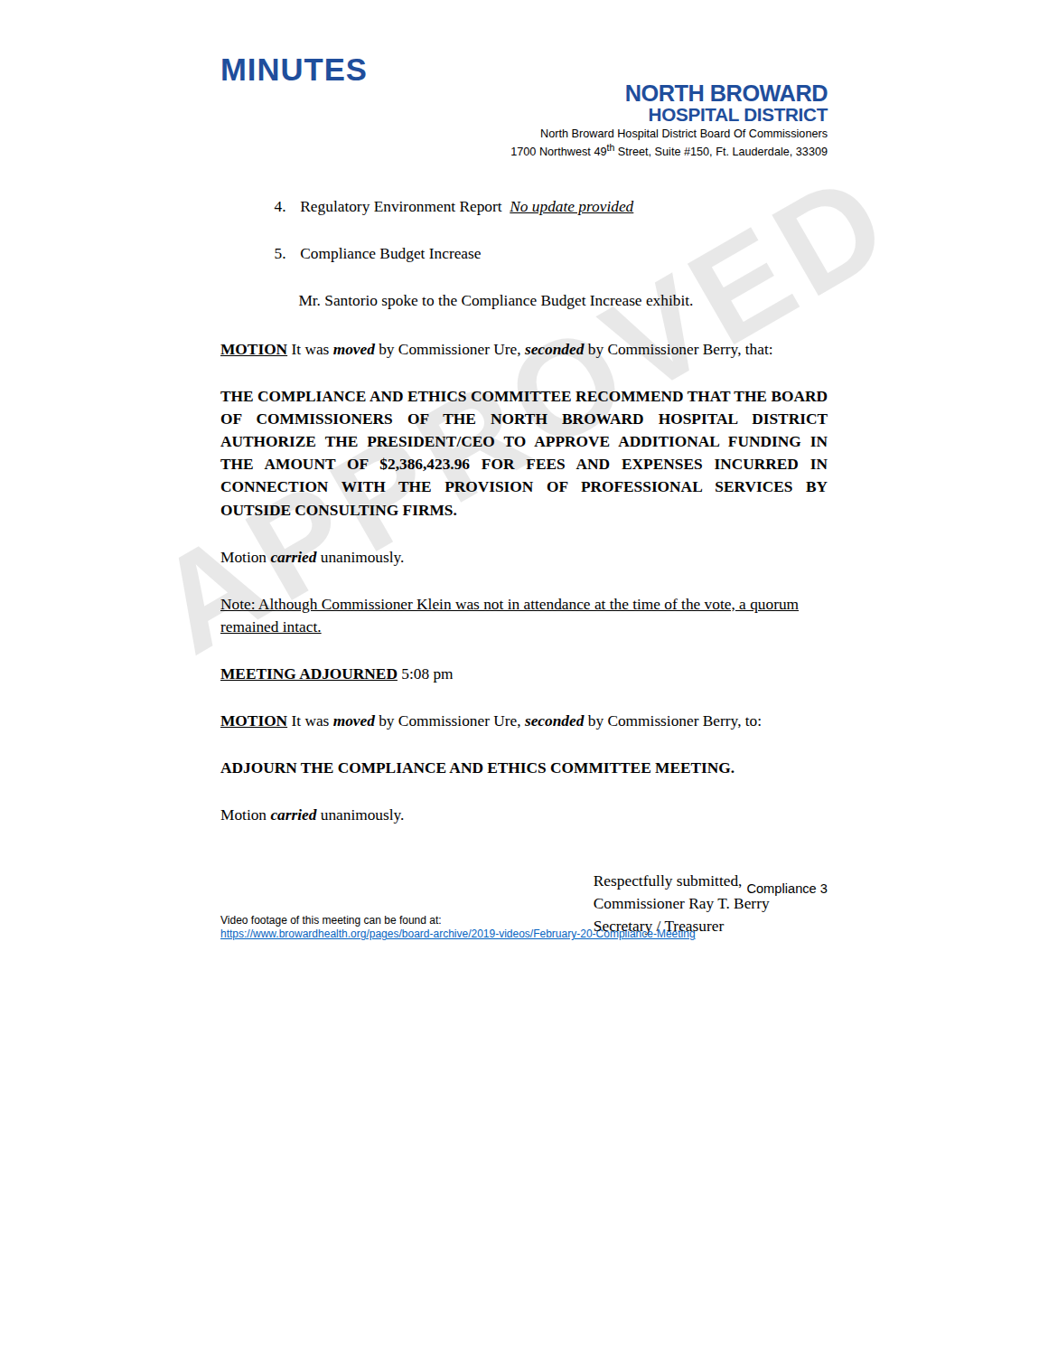APPROVED
MINUTES
NORTH BROWARD
HOSPITAL DISTRICT
North Broward Hospital District Board Of Commissioners
1700 Northwest 49th Street, Suite #150, Ft. Lauderdale, 33309
Regulatory Environment Report No update provided
Compliance Budget Increase
Mr. Santorio spoke to the Compliance Budget Increase exhibit.
MOTION It was moved by Commissioner Ure, seconded by Commissioner Berry, that:
THE COMPLIANCE AND ETHICS COMMITTEE RECOMMEND THAT THE BOARD OF COMMISSIONERS OF THE NORTH BROWARD HOSPITAL DISTRICT AUTHORIZE THE PRESIDENT/CEO TO APPROVE ADDITIONAL FUNDING IN THE AMOUNT OF $2,386,423.96 FOR FEES AND EXPENSES INCURRED IN CONNECTION WITH THE PROVISION OF PROFESSIONAL SERVICES BY OUTSIDE CONSULTING FIRMS.
Motion carried unanimously.
Note: Although Commissioner Klein was not in attendance at the time of the vote, a quorum remained intact.
MEETING ADJOURNED 5:08 pm
MOTION It was moved by Commissioner Ure, seconded by Commissioner Berry, to:
ADJOURN THE COMPLIANCE AND ETHICS COMMITTEE MEETING.
Motion carried unanimously.
Respectfully submitted,
Commissioner Ray T. Berry
Secretary / Treasurer
Compliance 3
Video footage of this meeting can be found at:
https://www.browardhealth.org/pages/board-archive/2019-videos/February-20-Compliance-Meeting